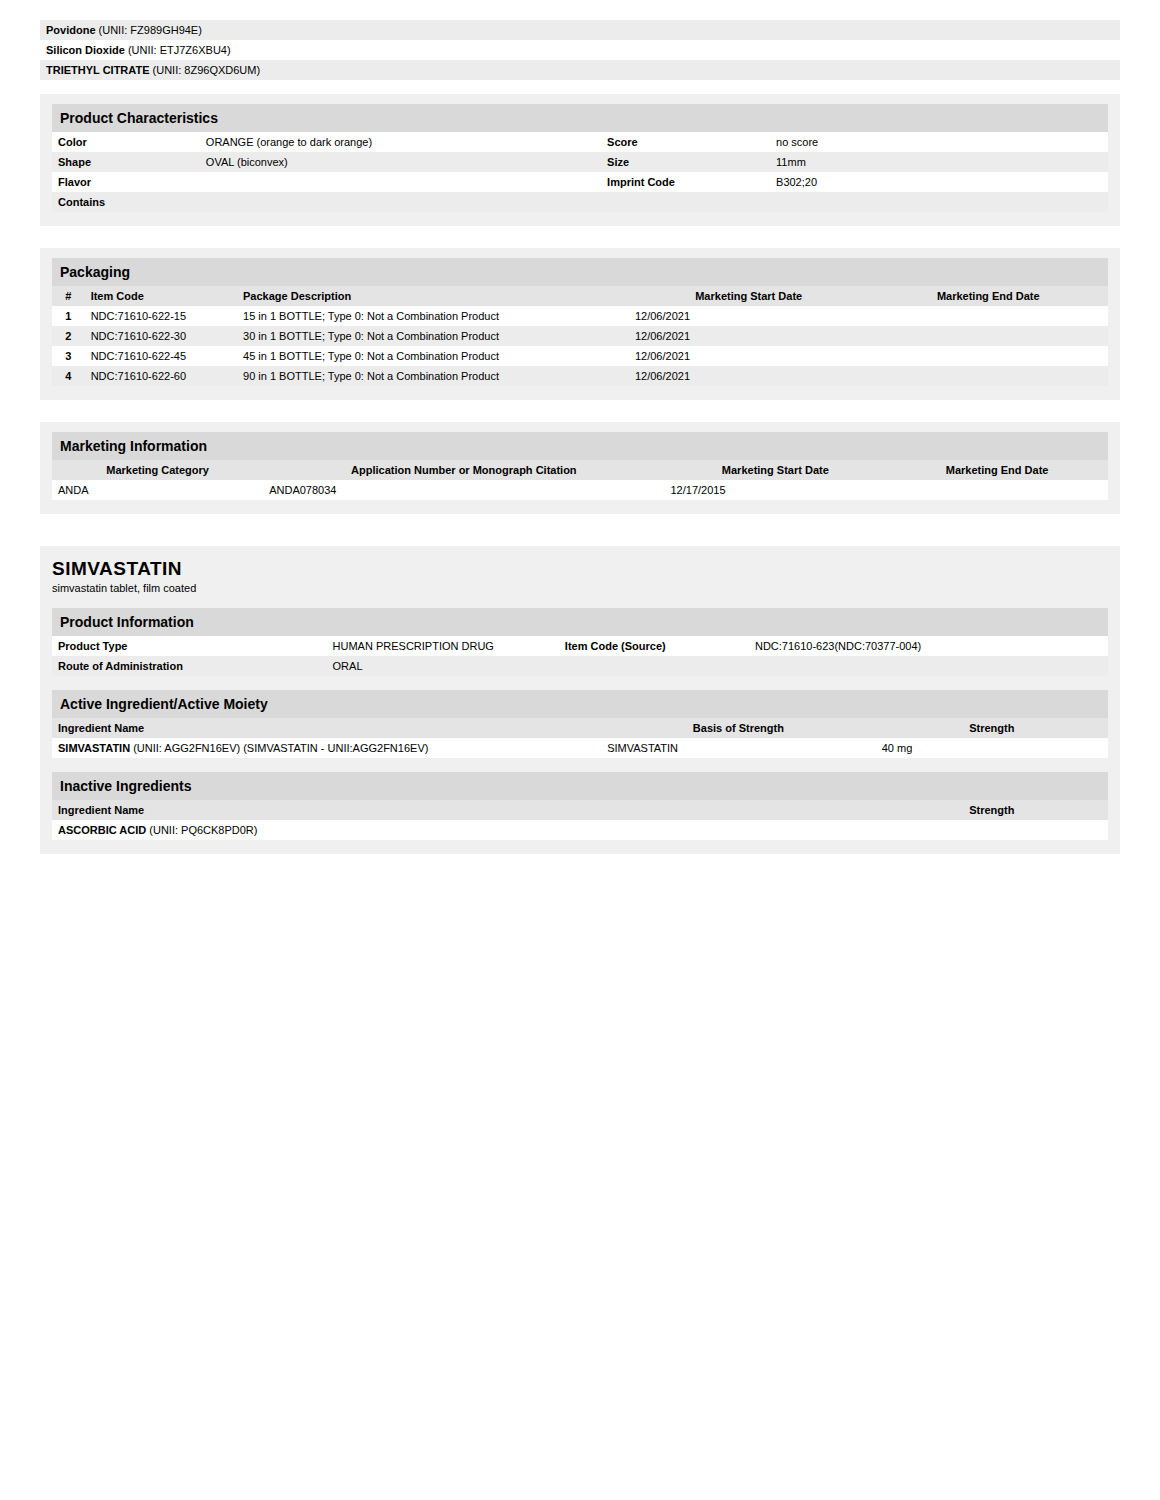| Povidone (UNII: FZ989GH94E) | |
| Silicon Dioxide (UNII: ETJ7Z6XBU4) | |
| TRIETHYL CITRATE (UNII: 8Z96QXD6UM) | |
Product Characteristics
| Color | ORANGE (orange to dark orange) | Score | no score |
| Shape | OVAL (biconvex) | Size | 11mm |
| Flavor | | Imprint Code | B302;20 |
| Contains | | | |
Packaging
| # | Item Code | Package Description | Marketing Start Date | Marketing End Date |
| --- | --- | --- | --- | --- |
| 1 | NDC:71610-622-15 | 15 in 1 BOTTLE; Type 0: Not a Combination Product | 12/06/2021 | |
| 2 | NDC:71610-622-30 | 30 in 1 BOTTLE; Type 0: Not a Combination Product | 12/06/2021 | |
| 3 | NDC:71610-622-45 | 45 in 1 BOTTLE; Type 0: Not a Combination Product | 12/06/2021 | |
| 4 | NDC:71610-622-60 | 90 in 1 BOTTLE; Type 0: Not a Combination Product | 12/06/2021 | |
Marketing Information
| Marketing Category | Application Number or Monograph Citation | Marketing Start Date | Marketing End Date |
| --- | --- | --- | --- |
| ANDA | ANDA078034 | 12/17/2015 | |
SIMVASTATIN
simvastatin tablet, film coated
Product Information
| Product Type | HUMAN PRESCRIPTION DRUG | Item Code (Source) | NDC:71610-623(NDC:70377-004) |
| Route of Administration | ORAL | | |
Active Ingredient/Active Moiety
| Ingredient Name | Basis of Strength | Strength |
| --- | --- | --- |
| SIMVASTATIN (UNII: AGG2FN16EV) (SIMVASTATIN - UNII:AGG2FN16EV) | SIMVASTATIN | 40 mg |
Inactive Ingredients
| Ingredient Name | Strength |
| --- | --- |
| ASCORBIC ACID (UNII: PQ6CK8PD0R) | |